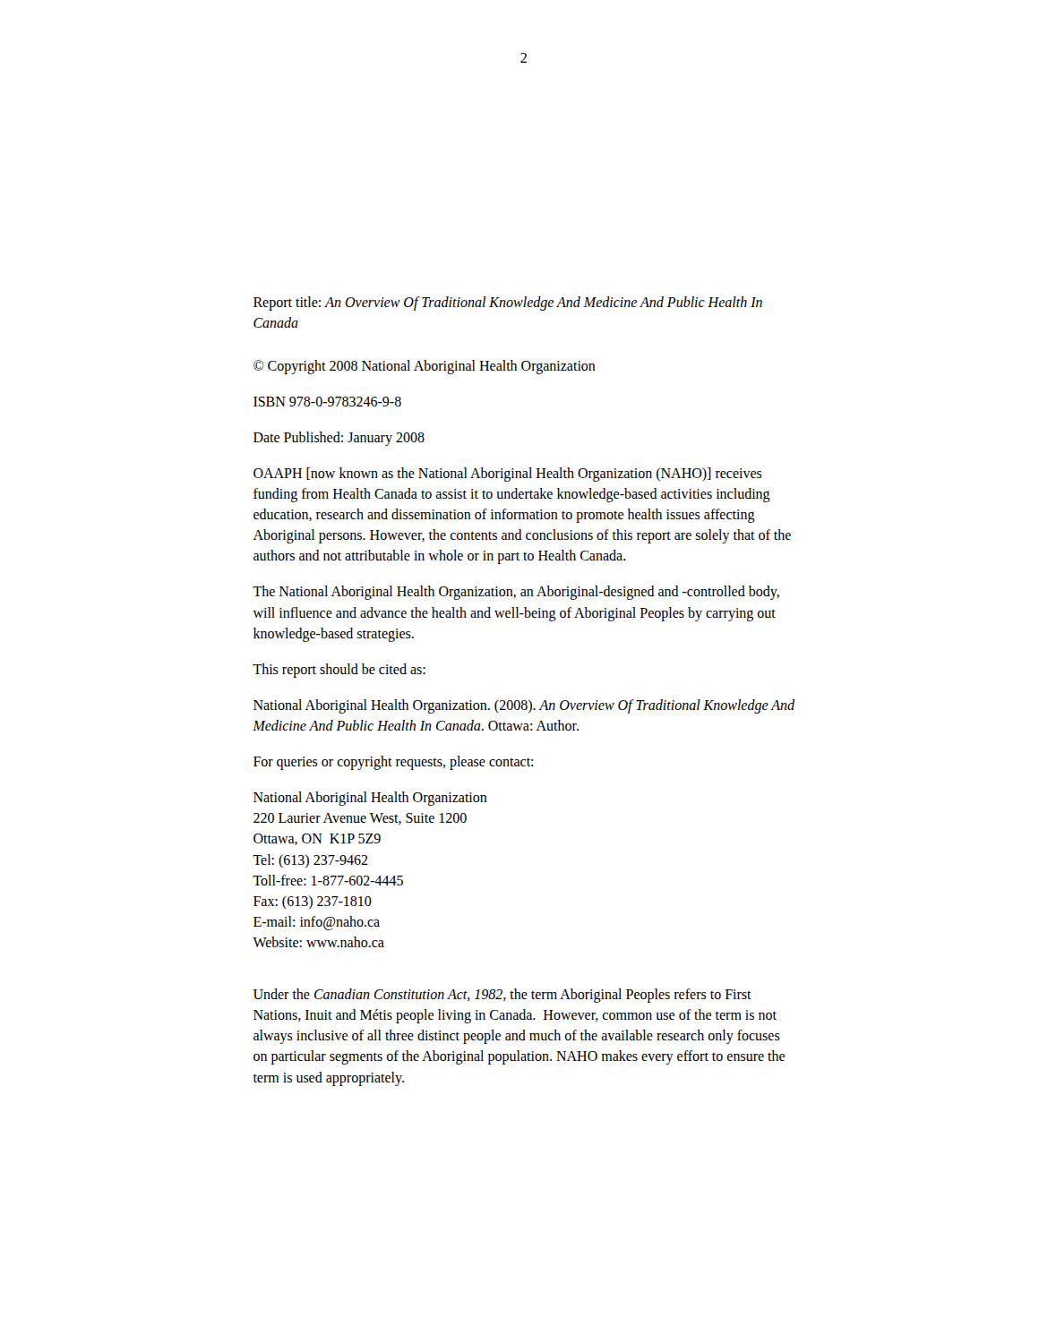2
Report title: An Overview Of Traditional Knowledge And Medicine And Public Health In Canada
© Copyright 2008 National Aboriginal Health Organization
ISBN 978-0-9783246-9-8
Date Published: January 2008
OAAPH [now known as the National Aboriginal Health Organization (NAHO)] receives funding from Health Canada to assist it to undertake knowledge-based activities including education, research and dissemination of information to promote health issues affecting Aboriginal persons. However, the contents and conclusions of this report are solely that of the authors and not attributable in whole or in part to Health Canada.
The National Aboriginal Health Organization, an Aboriginal-designed and -controlled body, will influence and advance the health and well-being of Aboriginal Peoples by carrying out knowledge-based strategies.
This report should be cited as:
National Aboriginal Health Organization. (2008). An Overview Of Traditional Knowledge And Medicine And Public Health In Canada. Ottawa: Author.
For queries or copyright requests, please contact:
National Aboriginal Health Organization
220 Laurier Avenue West, Suite 1200
Ottawa, ON K1P 5Z9
Tel: (613) 237-9462
Toll-free: 1-877-602-4445
Fax: (613) 237-1810
E-mail: info@naho.ca
Website: www.naho.ca
Under the Canadian Constitution Act, 1982, the term Aboriginal Peoples refers to First Nations, Inuit and Métis people living in Canada. However, common use of the term is not always inclusive of all three distinct people and much of the available research only focuses on particular segments of the Aboriginal population. NAHO makes every effort to ensure the term is used appropriately.